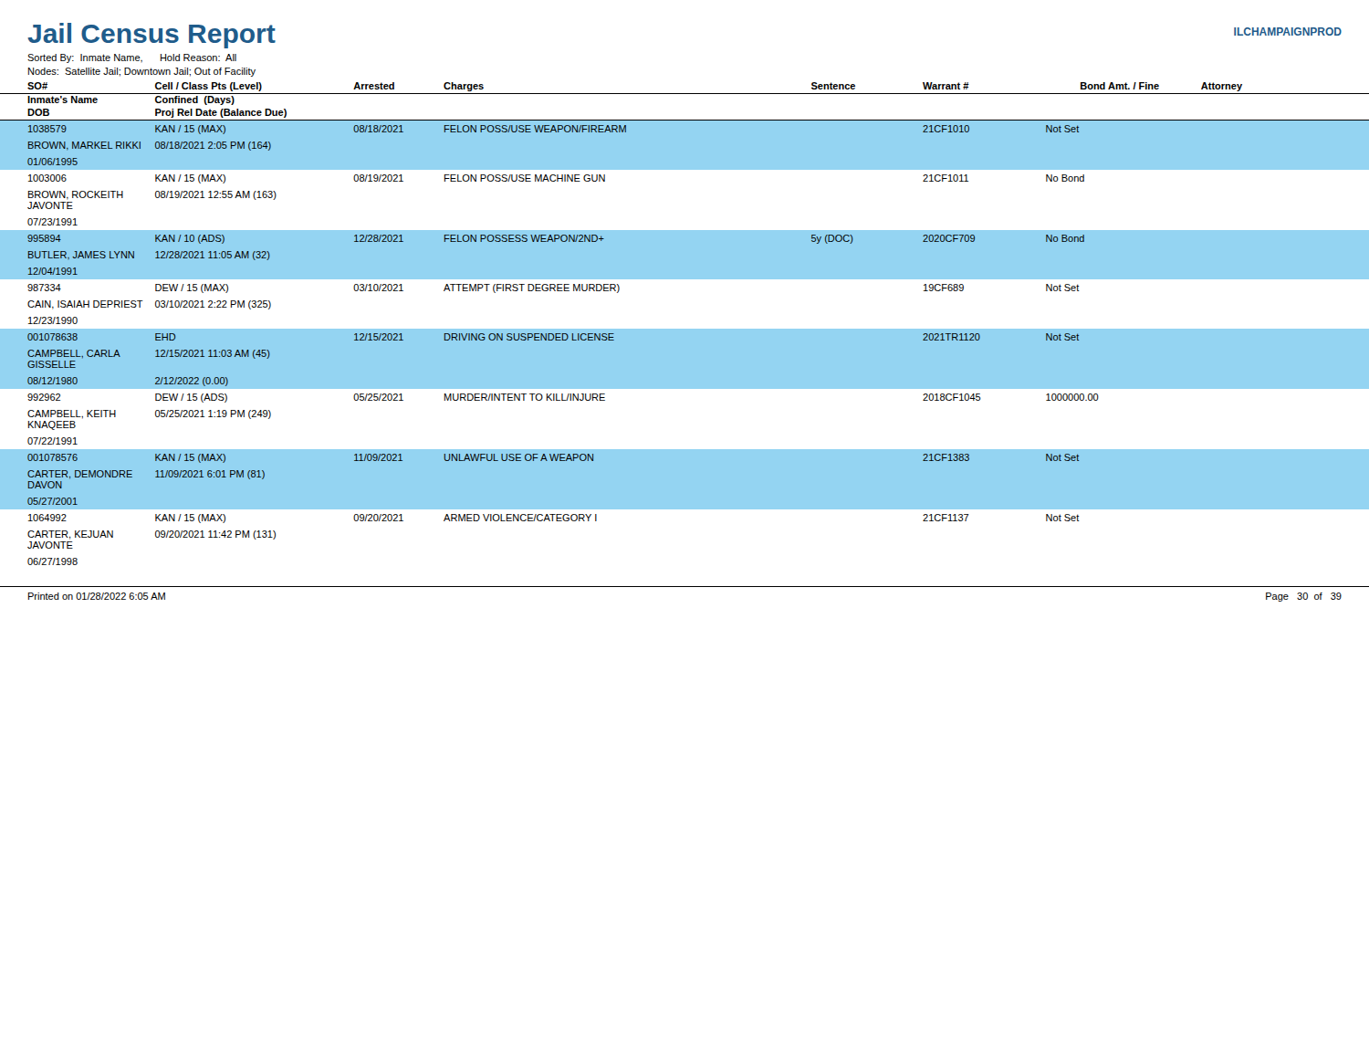ILCHAMPAIGNPROD
Jail Census Report
Sorted By: Inmate Name, Hold Reason: All
Nodes: Satellite Jail; Downtown Jail; Out of Facility
| SO# | Cell / Class Pts (Level) | Arrested | Charges | Sentence | Warrant # | Bond Amt. / Fine | Attorney |
| --- | --- | --- | --- | --- | --- | --- | --- |
| Inmate's Name | Confined (Days) | | | | | | |
| DOB | Proj Rel Date (Balance Due) | | | | | | |
| 1038579 | KAN / 15 (MAX) | 08/18/2021 | FELON POSS/USE WEAPON/FIREARM | | 21CF1010 | Not Set | |
| BROWN, MARKEL RIKKI | 08/18/2021 2:05 PM (164) | | | | | | |
| 01/06/1995 | | | | | | | |
| 1003006 | KAN / 15 (MAX) | 08/19/2021 | FELON POSS/USE MACHINE GUN | | 21CF1011 | No Bond | |
| BROWN, ROCKEITH JAVONTE | 08/19/2021 12:55 AM (163) | | | | | | |
| 07/23/1991 | | | | | | | |
| 995894 | KAN / 10 (ADS) | 12/28/2021 | FELON POSSESS WEAPON/2ND+ | 5y (DOC) | 2020CF709 | No Bond | |
| BUTLER, JAMES LYNN | 12/28/2021 11:05 AM (32) | | | | | | |
| 12/04/1991 | | | | | | | |
| 987334 | DEW / 15 (MAX) | 03/10/2021 | ATTEMPT (FIRST DEGREE MURDER) | | 19CF689 | Not Set | |
| CAIN, ISAIAH DEPRIEST | 03/10/2021 2:22 PM (325) | | | | | | |
| 12/23/1990 | | | | | | | |
| 001078638 | EHD | 12/15/2021 | DRIVING ON SUSPENDED LICENSE | | 2021TR1120 | Not Set | |
| CAMPBELL, CARLA GISSELLE | 12/15/2021 11:03 AM (45) | | | | | | |
| 08/12/1980 | 2/12/2022 (0.00) | | | | | | |
| 992962 | DEW / 15 (ADS) | 05/25/2021 | MURDER/INTENT TO KILL/INJURE | | 2018CF1045 | 1000000.00 | |
| CAMPBELL, KEITH KNAQEEB | 05/25/2021 1:19 PM (249) | | | | | | |
| 07/22/1991 | | | | | | | |
| 001078576 | KAN / 15 (MAX) | 11/09/2021 | UNLAWFUL USE OF A WEAPON | | 21CF1383 | Not Set | |
| CARTER, DEMONDRE DAVON | 11/09/2021 6:01 PM (81) | | | | | | |
| 05/27/2001 | | | | | | | |
| 1064992 | KAN / 15 (MAX) | 09/20/2021 | ARMED VIOLENCE/CATEGORY I | | 21CF1137 | Not Set | |
| CARTER, KEJUAN JAVONTE | 09/20/2021 11:42 PM (131) | | | | | | |
| 06/27/1998 | | | | | | | |
Printed on 01/28/2022 6:05 AM
Page 30 of 39